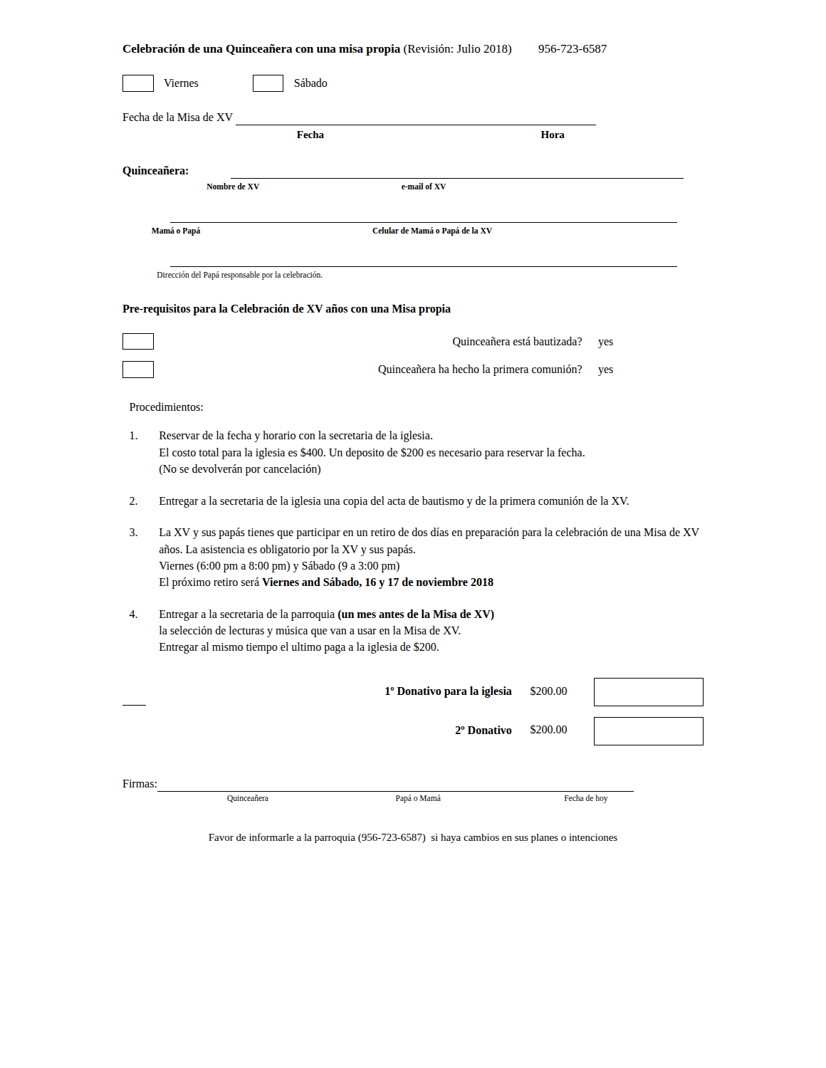Celebración de una Quinceañera con una misa propia (Revisión: Julio 2018) 956-723-6587
Viernes Sábado
Fecha de la Misa de XV
Fecha Hora
Quinceañera:
Nombre de XV e-mail of XV
Mamá o Papá Celular de Mamá o Papá de la XV
Dirección del Papá responsable por la celebración.
Pre-requisitos para la Celebración de XV años con una Misa propia
Quinceañera está bautizada?yes
Quinceañera ha hecho la primera comunión?yes
Procedimientos:
Reservar de la fecha y horario con la secretaria de la iglesia.
El costo total para la iglesia es $400. Un deposito de $200 es necesario para reservar la fecha.
(No se devolverán por cancelación)
Entregar a la secretaria de la iglesia una copia del acta de bautismo y de la primera comunión de la XV.
La XV y sus papás tienes que participar en un retiro de dos días en preparación para la celebración de una Misa de XV años. La asistencia es obligatorio por la XV y sus papás.
Viernes (6:00 pm a 8:00 pm) y Sábado (9 a 3:00 pm)
El próximo retiro será Viernes and Sábado, 16 y 17 de noviembre 2018
Entregar a la secretaria de la parroquia (un mes antes de la Misa de XV)
la selección de lecturas y música que van a usar en la Misa de XV.
Entregar al mismo tiempo el ultimo paga a la iglesia de $200.
1º Donativo para la iglesia$200.00
2º Donativo$200.00
Firmas:
Quinceañera Papá o Mamá Fecha de hoy
Favor de informarle a la parroquia (956-723-6587) si haya cambios en sus planes o intenciones